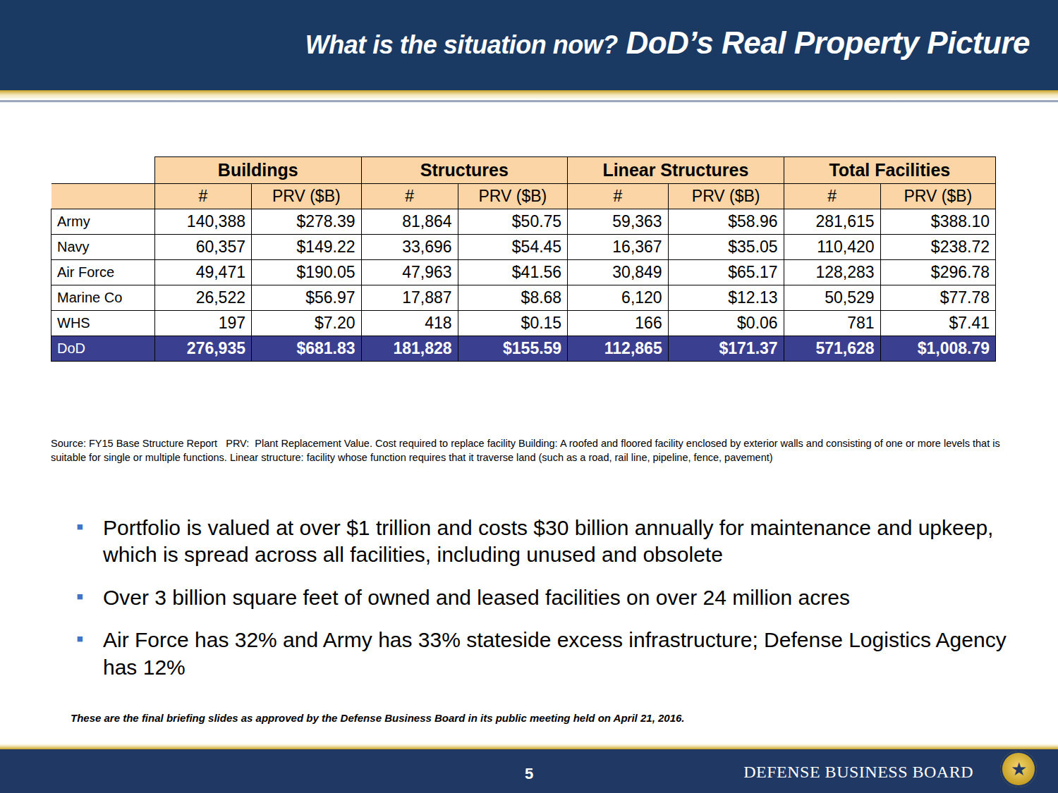What is the situation now? DoD’s Real Property Picture
| | Buildings | Structures | Linear Structures | Total Facilities |
| --- | --- | --- | --- | --- |
| | # | PRV ($B) | # | PRV ($B) | # | PRV ($B) | # | PRV ($B) |
| Army | 140,388 | $278.39 | 81,864 | $50.75 | 59,363 | $58.96 | 281,615 | $388.10 |
| Navy | 60,357 | $149.22 | 33,696 | $54.45 | 16,367 | $35.05 | 110,420 | $238.72 |
| Air Force | 49,471 | $190.05 | 47,963 | $41.56 | 30,849 | $65.17 | 128,283 | $296.78 |
| Marine Co | 26,522 | $56.97 | 17,887 | $8.68 | 6,120 | $12.13 | 50,529 | $77.78 |
| WHS | 197 | $7.20 | 418 | $0.15 | 166 | $0.06 | 781 | $7.41 |
| DoD | 276,935 | $681.83 | 181,828 | $155.59 | 112,865 | $171.37 | 571,628 | $1,008.79 |
Source: FY15 Base Structure Report PRV: Plant Replacement Value. Cost required to replace facility Building: A roofed and floored facility enclosed by exterior walls and consisting of one or more levels that is suitable for single or multiple functions. Linear structure: facility whose function requires that it traverse land (such as a road, rail line, pipeline, fence, pavement)
Portfolio is valued at over $1 trillion and costs $30 billion annually for maintenance and upkeep, which is spread across all facilities, including unused and obsolete
Over 3 billion square feet of owned and leased facilities on over 24 million acres
Air Force has 32% and Army has 33% stateside excess infrastructure; Defense Logistics Agency has 12%
These are the final briefing slides as approved by the Defense Business Board in its public meeting held on April 21, 2016.
5
DEFENSE BUSINESS BOARD